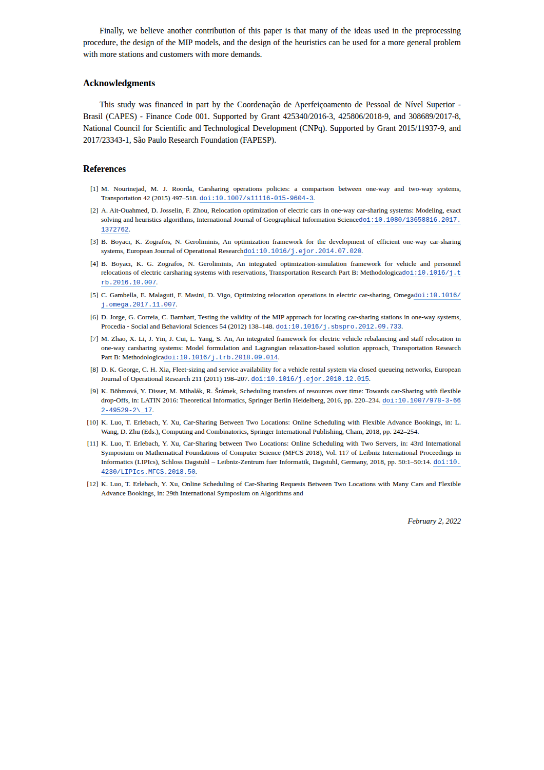Finally, we believe another contribution of this paper is that many of the ideas used in the preprocessing procedure, the design of the MIP models, and the design of the heuristics can be used for a more general problem with more stations and customers with more demands.
Acknowledgments
This study was financed in part by the Coordenação de Aperfeiçoamento de Pessoal de Nível Superior - Brasil (CAPES) - Finance Code 001. Supported by Grant 425340/2016-3, 425806/2018-9, and 308689/2017-8, National Council for Scientific and Technological Development (CNPq). Supported by Grant 2015/11937-9, and 2017/23343-1, São Paulo Research Foundation (FAPESP).
References
M. Nourinejad, M. J. Roorda, Carsharing operations policies: a comparison between one-way and two-way systems, Transportation 42 (2015) 497–518. doi:10.1007/s11116-015-9604-3.
A. Ait-Ouahmed, D. Josselin, F. Zhou, Relocation optimization of electric cars in one-way car-sharing systems: Modeling, exact solving and heuristics algorithms, International Journal of Geographical Information Sciencedoi:10.1080/13658816.2017.1372762.
B. Boyacı, K. Zografos, N. Geroliminis, An optimization framework for the development of efficient one-way car-sharing systems, European Journal of Operational Researchdoi:10.1016/j.ejor.2014.07.020.
B. Boyacı, K. G. Zografos, N. Geroliminis, An integrated optimization-simulation framework for vehicle and personnel relocations of electric carsharing systems with reservations, Transportation Research Part B: Methodologicadoi:10.1016/j.trb.2016.10.007.
C. Gambella, E. Malaguti, F. Masini, D. Vigo, Optimizing relocation operations in electric car-sharing, Omegadoi:10.1016/j.omega.2017.11.007.
D. Jorge, G. Correia, C. Barnhart, Testing the validity of the MIP approach for locating car-sharing stations in one-way systems, Procedia - Social and Behavioral Sciences 54 (2012) 138–148. doi:10.1016/j.sbspro.2012.09.733.
M. Zhao, X. Li, J. Yin, J. Cui, L. Yang, S. An, An integrated framework for electric vehicle rebalancing and staff relocation in one-way carsharing systems: Model formulation and Lagrangian relaxation-based solution approach, Transportation Research Part B: Methodologicadoi:10.1016/j.trb.2018.09.014.
D. K. George, C. H. Xia, Fleet-sizing and service availability for a vehicle rental system via closed queueing networks, European Journal of Operational Research 211 (2011) 198–207. doi:10.1016/j.ejor.2010.12.015.
K. Böhmová, Y. Disser, M. Mihalák, R. Šrámek, Scheduling transfers of resources over time: Towards car-Sharing with flexible drop-Offs, in: LATIN 2016: Theoretical Informatics, Springer Berlin Heidelberg, 2016, pp. 220–234. doi:10.1007/978-3-662-49529-2\_17.
K. Luo, T. Erlebach, Y. Xu, Car-Sharing Between Two Locations: Online Scheduling with Flexible Advance Bookings, in: L. Wang, D. Zhu (Eds.), Computing and Combinatorics, Springer International Publishing, Cham, 2018, pp. 242–254.
K. Luo, T. Erlebach, Y. Xu, Car-Sharing between Two Locations: Online Scheduling with Two Servers, in: 43rd International Symposium on Mathematical Foundations of Computer Science (MFCS 2018), Vol. 117 of Leibniz International Proceedings in Informatics (LIPIcs), Schloss Dagstuhl – Leibniz-Zentrum fuer Informatik, Dagstuhl, Germany, 2018, pp. 50:1–50:14. doi:10.4230/LIPIcs.MFCS.2018.50.
K. Luo, T. Erlebach, Y. Xu, Online Scheduling of Car-Sharing Requests Between Two Locations with Many Cars and Flexible Advance Bookings, in: 29th International Symposium on Algorithms and
February 2, 2022